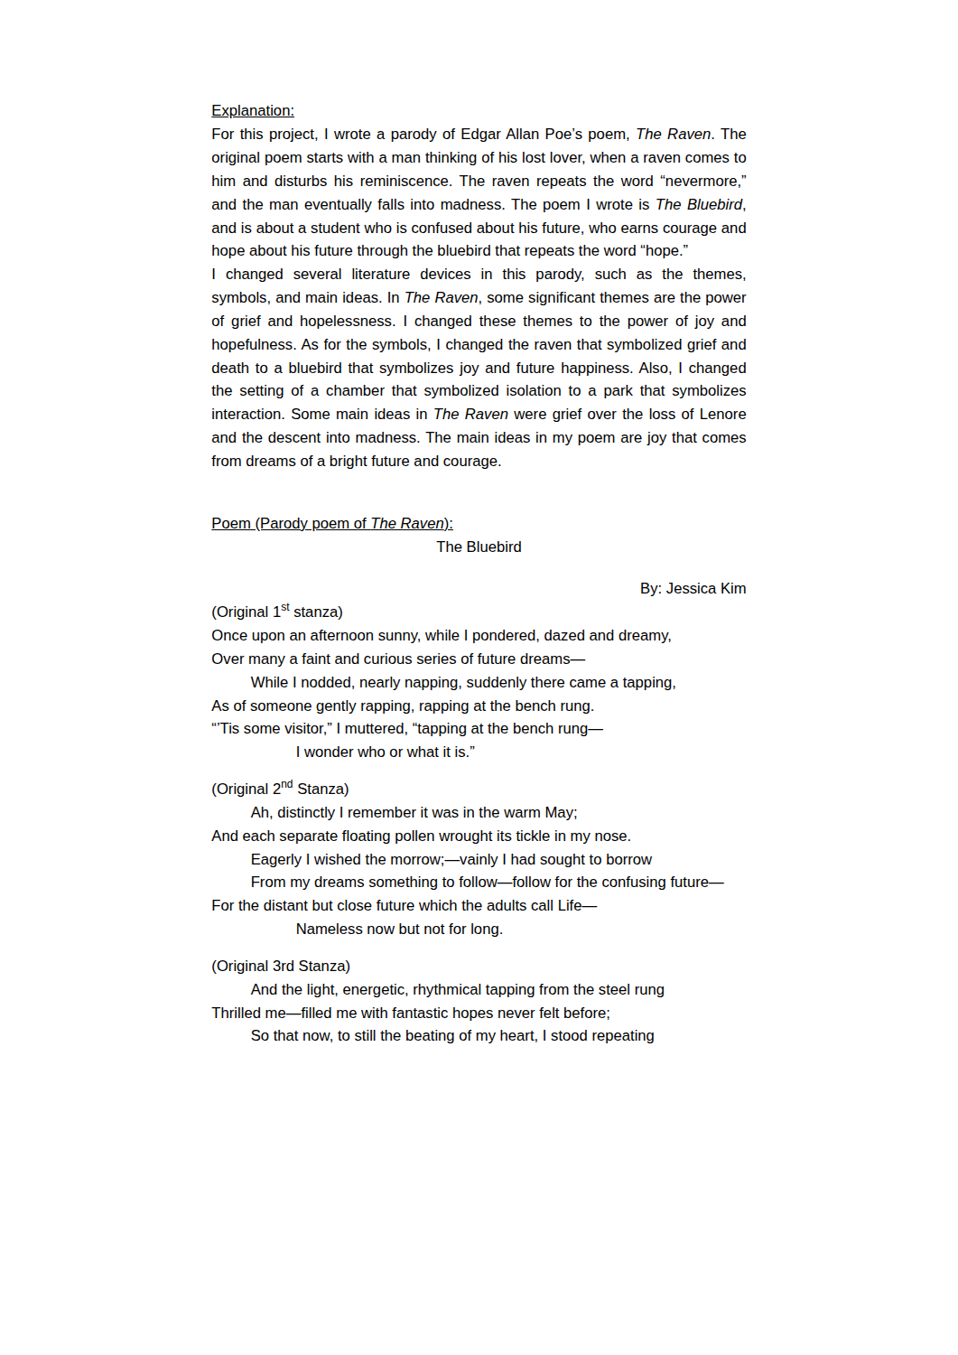Explanation:
For this project, I wrote a parody of Edgar Allan Poe’s poem, The Raven. The original poem starts with a man thinking of his lost lover, when a raven comes to him and disturbs his reminiscence. The raven repeats the word “nevermore,” and the man eventually falls into madness. The poem I wrote is The Bluebird, and is about a student who is confused about his future, who earns courage and hope about his future through the bluebird that repeats the word “hope.”
I changed several literature devices in this parody, such as the themes, symbols, and main ideas. In The Raven, some significant themes are the power of grief and hopelessness. I changed these themes to the power of joy and hopefulness. As for the symbols, I changed the raven that symbolized grief and death to a bluebird that symbolizes joy and future happiness. Also, I changed the setting of a chamber that symbolized isolation to a park that symbolizes interaction. Some main ideas in The Raven were grief over the loss of Lenore and the descent into madness. The main ideas in my poem are joy that comes from dreams of a bright future and courage.
Poem (Parody poem of The Raven):
The Bluebird
By: Jessica Kim
(Original 1st stanza)
Once upon an afternoon sunny, while I pondered, dazed and dreamy,
Over many a faint and curious series of future dreams—
While I nodded, nearly napping, suddenly there came a tapping,
As of someone gently rapping, rapping at the bench rung.
“’Tis some visitor,” I muttered, “tapping at the bench rung—
I wonder who or what it is.”
(Original 2nd Stanza)
Ah, distinctly I remember it was in the warm May;
And each separate floating pollen wrought its tickle in my nose.
Eagerly I wished the morrow;—vainly I had sought to borrow
From my dreams something to follow—follow for the confusing future—
For the distant but close future which the adults call Life—
Nameless now but not for long.
(Original 3rd Stanza)
And the light, energetic, rhythmical tapping from the steel rung
Thrilled me—filled me with fantastic hopes never felt before;
So that now, to still the beating of my heart, I stood repeating